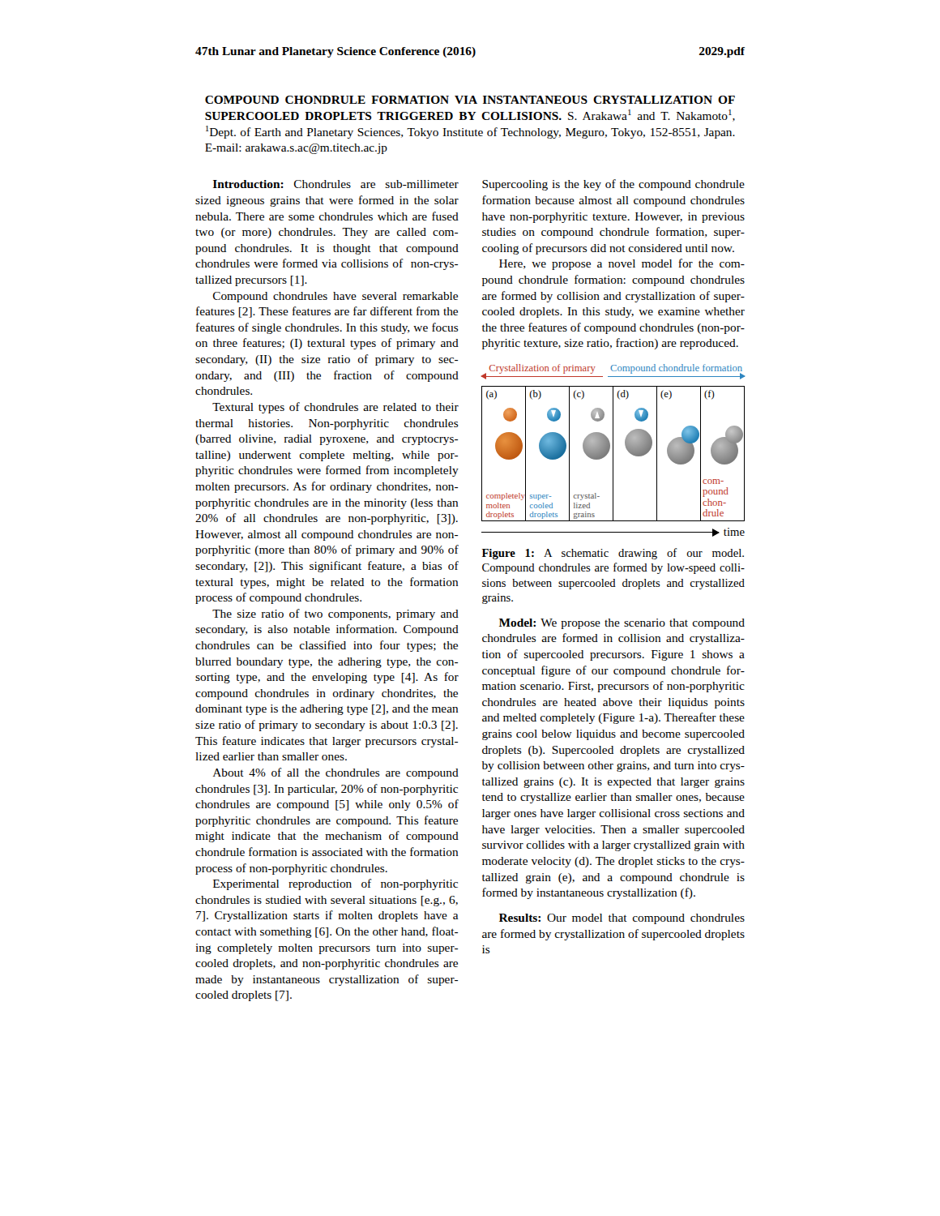47th Lunar and Planetary Science Conference (2016) 2029.pdf
Compound chondrule formation via instantaneous crystallization of supercooled droplets triggered by collisions. S. Arakawa1 and T. Nakamoto1, 1Dept. of Earth and Planetary Sciences, Tokyo Institute of Technology, Meguro, Tokyo, 152-8551, Japan. E-mail: arakawa.s.ac@m.titech.ac.jp
Introduction: Chondrules are sub-millimeter sized igneous grains that were formed in the solar nebula. There are some chondrules which are fused two (or more) chondrules. They are called compound chondrules. It is thought that compound chondrules were formed via collisions of non-crystallized precursors [1].
Compound chondrules have several remarkable features [2]. These features are far different from the features of single chondrules. In this study, we focus on three features; (I) textural types of primary and secondary, (II) the size ratio of primary to secondary, and (III) the fraction of compound chondrules.
Textural types of chondrules are related to their thermal histories. Non-porphyritic chondrules (barred olivine, radial pyroxene, and cryptocrystalline) underwent complete melting, while porphyritic chondrules were formed from incompletely molten precursors. As for ordinary chondrites, non-porphyritic chondrules are in the minority (less than 20% of all chondrules are non-porphyritic, [3]). However, almost all compound chondrules are non-porphyritic (more than 80% of primary and 90% of secondary, [2]). This significant feature, a bias of textural types, might be related to the formation process of compound chondrules.
The size ratio of two components, primary and secondary, is also notable information. Compound chondrules can be classified into four types; the blurred boundary type, the adhering type, the consorting type, and the enveloping type [4]. As for compound chondrules in ordinary chondrites, the dominant type is the adhering type [2], and the mean size ratio of primary to secondary is about 1:0.3 [2]. This feature indicates that larger precursors crystallized earlier than smaller ones.
About 4% of all the chondrules are compound chondrules [3]. In particular, 20% of non-porphyritic chondrules are compound [5] while only 0.5% of porphyritic chondrules are compound. This feature might indicate that the mechanism of compound chondrule formation is associated with the formation process of non-porphyritic chondrules.
Experimental reproduction of non-porphyritic chondrules is studied with several situations [e.g., 6, 7]. Crystallization starts if molten droplets have a contact with something [6]. On the other hand, floating completely molten precursors turn into supercooled droplets, and non-porphyritic chondrules are made by instantaneous crystallization of supercooled droplets [7].
Supercooling is the key of the compound chondrule formation because almost all compound chondrules have non-porphyritic texture. However, in previous studies on compound chondrule formation, supercooling of precursors did not considered until now.
Here, we propose a novel model for the compound chondrule formation: compound chondrules are formed by collision and crystallization of supercooled droplets. In this study, we examine whether the three features of compound chondrules (non-porphyritic texture, size ratio, fraction) are reproduced.
Crystallization of primary Compound chondrule formation
(a)
completely
molten
droplets
(b)
supercooled
droplets
(c)
crystallized
grains
(d)
(e)
(f)
compound
chondrule
time
Figure 1: A schematic drawing of our model. Compound chondrules are formed by low-speed collisions between supercooled droplets and crystallized grains.
Model: We propose the scenario that compound chondrules are formed in collision and crystallization of supercooled precursors. Figure 1 shows a conceptual figure of our compound chondrule formation scenario. First, precursors of non-porphyritic chondrules are heated above their liquidus points and melted completely (Figure 1-a). Thereafter these grains cool below liquidus and become supercooled droplets (b). Supercooled droplets are crystallized by collision between other grains, and turn into crystallized grains (c). It is expected that larger grains tend to crystallize earlier than smaller ones, because larger ones have larger collisional cross sections and have larger velocities. Then a smaller supercooled survivor collides with a larger crystallized grain with moderate velocity (d). The droplet sticks to the crystallized grain (e), and a compound chondrule is formed by instantaneous crystallization (f).
Results: Our model that compound chondrules are formed by crystallization of supercooled droplets is